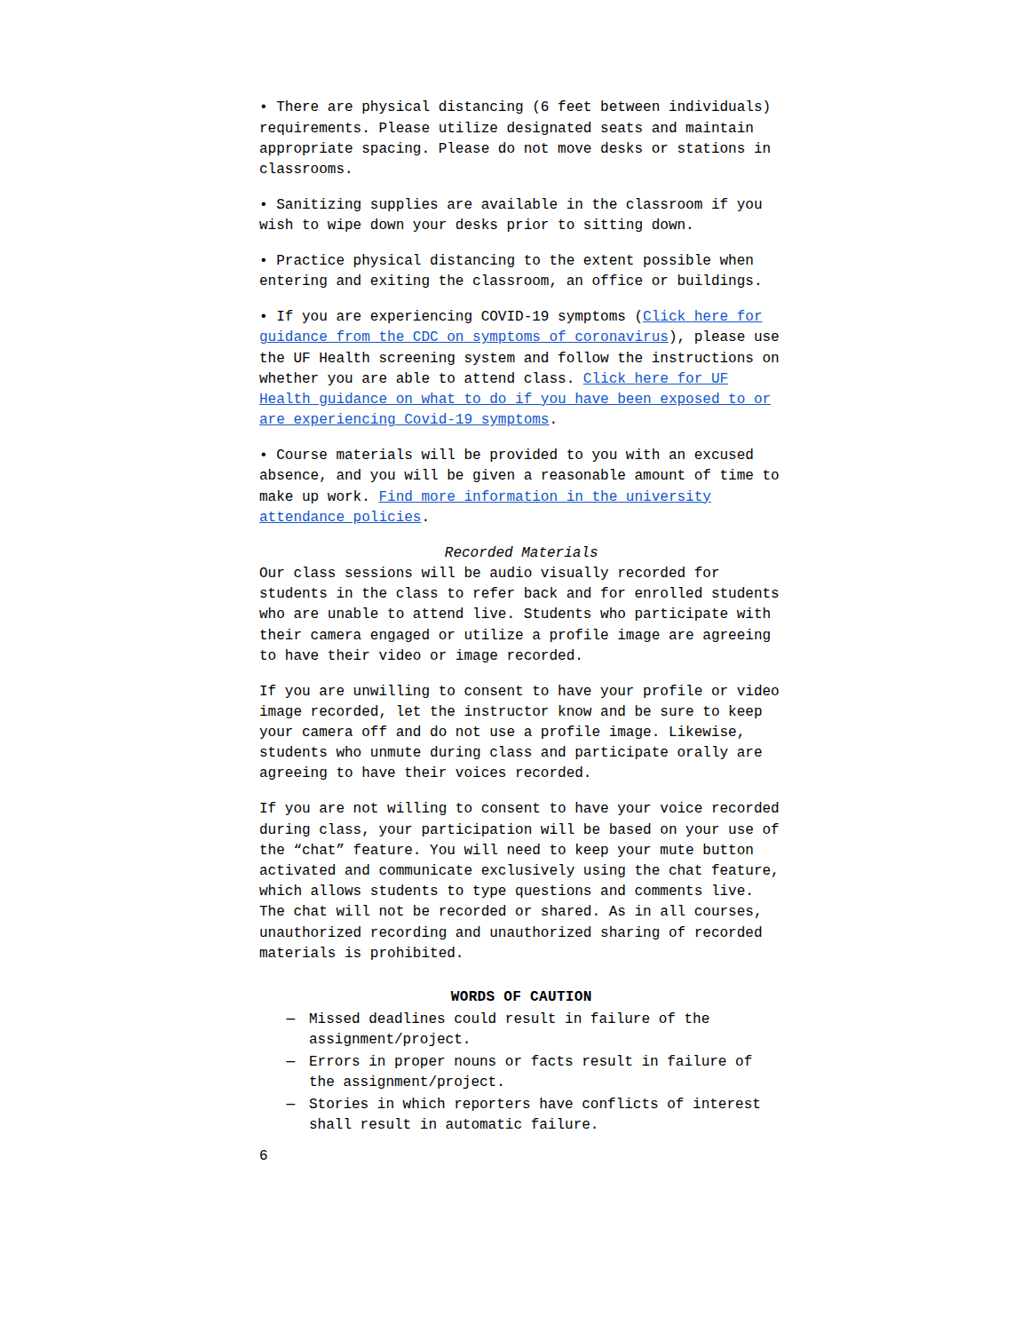• There are physical distancing (6 feet between individuals) requirements. Please utilize designated seats and maintain appropriate spacing. Please do not move desks or stations in classrooms.
• Sanitizing supplies are available in the classroom if you wish to wipe down your desks prior to sitting down.
• Practice physical distancing to the extent possible when entering and exiting the classroom, an office or buildings.
• If you are experiencing COVID-19 symptoms (Click here for guidance from the CDC on symptoms of coronavirus), please use the UF Health screening system and follow the instructions on whether you are able to attend class. Click here for UF Health guidance on what to do if you have been exposed to or are experiencing Covid-19 symptoms.
• Course materials will be provided to you with an excused absence, and you will be given a reasonable amount of time to make up work. Find more information in the university attendance policies.
Recorded Materials
Our class sessions will be audio visually recorded for students in the class to refer back and for enrolled students who are unable to attend live. Students who participate with their camera engaged or utilize a profile image are agreeing to have their video or image recorded.
If you are unwilling to consent to have your profile or video image recorded, let the instructor know and be sure to keep your camera off and do not use a profile image. Likewise, students who unmute during class and participate orally are agreeing to have their voices recorded.
If you are not willing to consent to have your voice recorded during class, your participation will be based on your use of the “chat” feature. You will need to keep your mute button activated and communicate exclusively using the chat feature, which allows students to type questions and comments live. The chat will not be recorded or shared. As in all courses, unauthorized recording and unauthorized sharing of recorded materials is prohibited.
WORDS OF CAUTION
Missed deadlines could result in failure of the assignment/project.
Errors in proper nouns or facts result in failure of the assignment/project.
Stories in which reporters have conflicts of interest shall result in automatic failure.
6